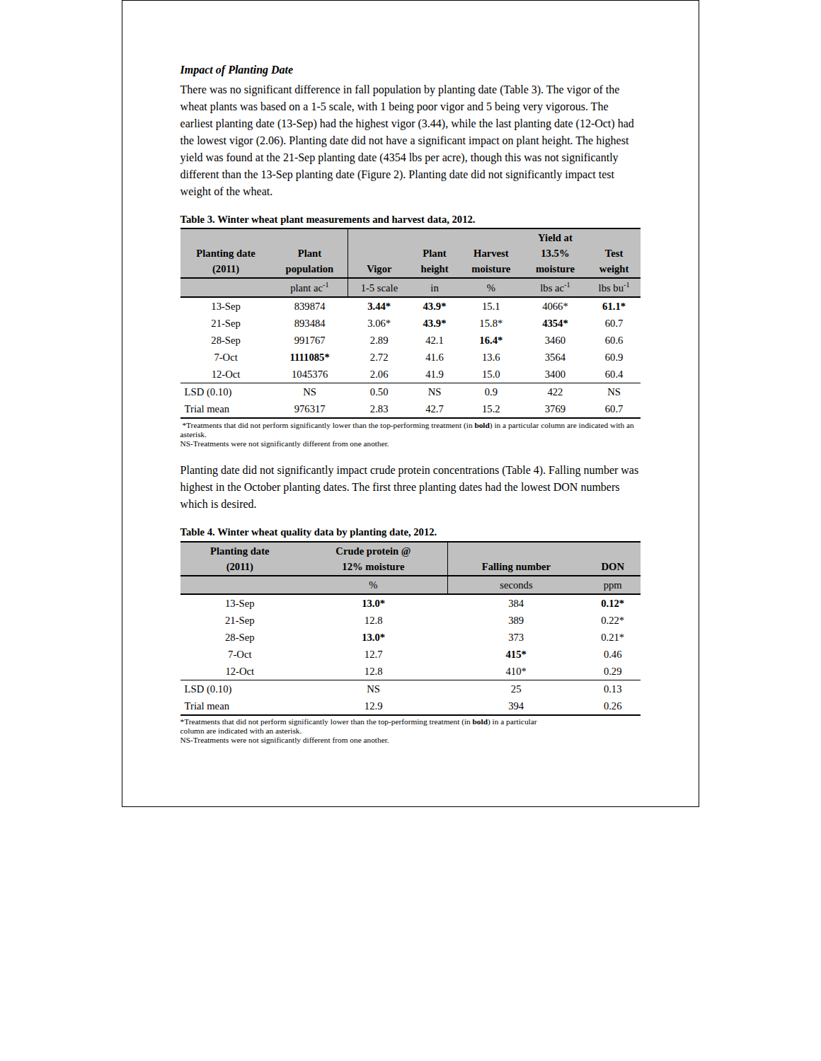Impact of Planting Date
There was no significant difference in fall population by planting date (Table 3). The vigor of the wheat plants was based on a 1-5 scale, with 1 being poor vigor and 5 being very vigorous. The earliest planting date (13-Sep) had the highest vigor (3.44), while the last planting date (12-Oct) had the lowest vigor (2.06). Planting date did not have a significant impact on plant height. The highest yield was found at the 21-Sep planting date (4354 lbs per acre), though this was not significantly different than the 13-Sep planting date (Figure 2). Planting date did not significantly impact test weight of the wheat.
Table 3. Winter wheat plant measurements and harvest data, 2012.
| Planting date (2011) | Plant population | Vigor | Plant height | Harvest moisture | Yield at 13.5% moisture | Test weight |
| --- | --- | --- | --- | --- | --- | --- |
| | plant ac -1 | 1-5 scale | in | % | lbs ac -1 | lbs bu -1 |
| 13-Sep | 839874 | 3.44* | 43.9* | 15.1 | 4066* | 61.1* |
| 21-Sep | 893484 | 3.06* | 43.9* | 15.8* | 4354* | 60.7 |
| 28-Sep | 991767 | 2.89 | 42.1 | 16.4* | 3460 | 60.6 |
| 7-Oct | 1111085* | 2.72 | 41.6 | 13.6 | 3564 | 60.9 |
| 12-Oct | 1045376 | 2.06 | 41.9 | 15.0 | 3400 | 60.4 |
| LSD (0.10) | NS | 0.50 | NS | 0.9 | 422 | NS |
| Trial mean | 976317 | 2.83 | 42.7 | 15.2 | 3769 | 60.7 |
*Treatments that did not perform significantly lower than the top-performing treatment (in bold) in a particular column are indicated with an asterisk.
NS-Treatments were not significantly different from one another.
Planting date did not significantly impact crude protein concentrations (Table 4). Falling number was highest in the October planting dates. The first three planting dates had the lowest DON numbers which is desired.
Table 4. Winter wheat quality data by planting date, 2012.
| Planting date (2011) | Crude protein @ 12% moisture | Falling number | DON |
| --- | --- | --- | --- |
| | % | seconds | ppm |
| 13-Sep | 13.0* | 384 | 0.12* |
| 21-Sep | 12.8 | 389 | 0.22* |
| 28-Sep | 13.0* | 373 | 0.21* |
| 7-Oct | 12.7 | 415* | 0.46 |
| 12-Oct | 12.8 | 410* | 0.29 |
| LSD (0.10) | NS | 25 | 0.13 |
| Trial mean | 12.9 | 394 | 0.26 |
*Treatments that did not perform significantly lower than the top-performing treatment (in bold) in a particular
column are indicated with an asterisk.
NS-Treatments were not significantly different from one another.